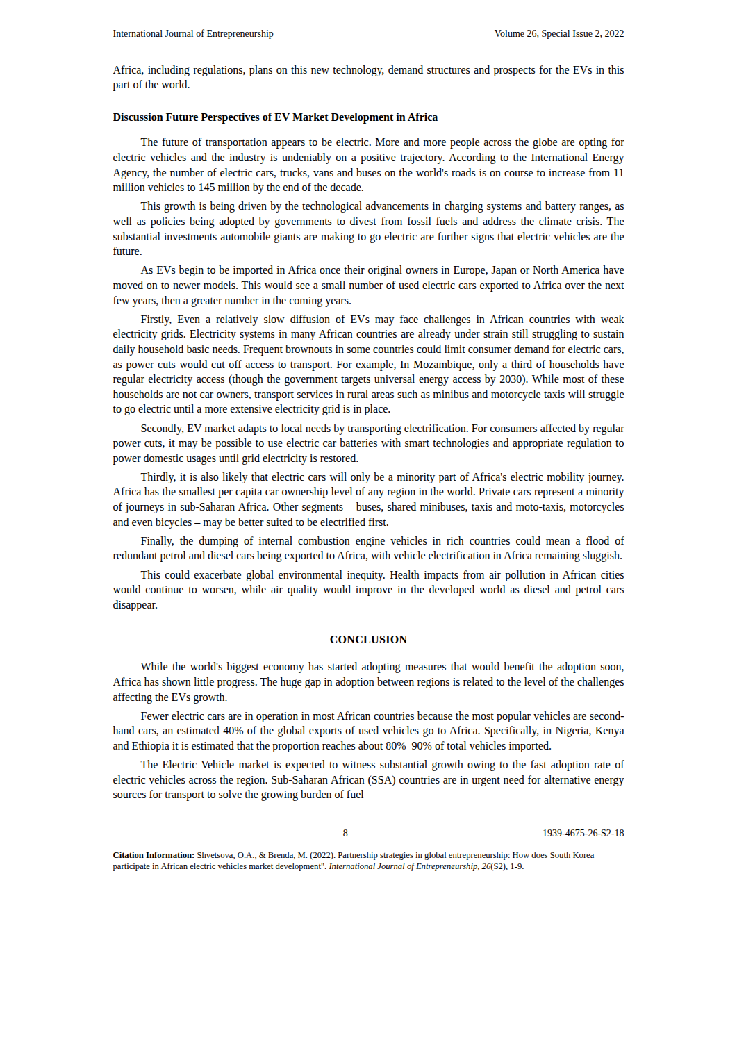International Journal of Entrepreneurship Volume 26, Special Issue 2, 2022
Africa, including regulations, plans on this new technology, demand structures and prospects for the EVs in this part of the world.
Discussion Future Perspectives of EV Market Development in Africa
The future of transportation appears to be electric. More and more people across the globe are opting for electric vehicles and the industry is undeniably on a positive trajectory. According to the International Energy Agency, the number of electric cars, trucks, vans and buses on the world's roads is on course to increase from 11 million vehicles to 145 million by the end of the decade.
This growth is being driven by the technological advancements in charging systems and battery ranges, as well as policies being adopted by governments to divest from fossil fuels and address the climate crisis. The substantial investments automobile giants are making to go electric are further signs that electric vehicles are the future.
As EVs begin to be imported in Africa once their original owners in Europe, Japan or North America have moved on to newer models. This would see a small number of used electric cars exported to Africa over the next few years, then a greater number in the coming years.
Firstly, Even a relatively slow diffusion of EVs may face challenges in African countries with weak electricity grids. Electricity systems in many African countries are already under strain still struggling to sustain daily household basic needs. Frequent brownouts in some countries could limit consumer demand for electric cars, as power cuts would cut off access to transport. For example, In Mozambique, only a third of households have regular electricity access (though the government targets universal energy access by 2030). While most of these households are not car owners, transport services in rural areas such as minibus and motorcycle taxis will struggle to go electric until a more extensive electricity grid is in place.
Secondly, EV market adapts to local needs by transporting electrification. For consumers affected by regular power cuts, it may be possible to use electric car batteries with smart technologies and appropriate regulation to power domestic usages until grid electricity is restored.
Thirdly, it is also likely that electric cars will only be a minority part of Africa's electric mobility journey. Africa has the smallest per capita car ownership level of any region in the world. Private cars represent a minority of journeys in sub-Saharan Africa. Other segments – buses, shared minibuses, taxis and moto-taxis, motorcycles and even bicycles – may be better suited to be electrified first.
Finally, the dumping of internal combustion engine vehicles in rich countries could mean a flood of redundant petrol and diesel cars being exported to Africa, with vehicle electrification in Africa remaining sluggish.
This could exacerbate global environmental inequity. Health impacts from air pollution in African cities would continue to worsen, while air quality would improve in the developed world as diesel and petrol cars disappear.
CONCLUSION
While the world's biggest economy has started adopting measures that would benefit the adoption soon, Africa has shown little progress. The huge gap in adoption between regions is related to the level of the challenges affecting the EVs growth.
Fewer electric cars are in operation in most African countries because the most popular vehicles are second-hand cars, an estimated 40% of the global exports of used vehicles go to Africa. Specifically, in Nigeria, Kenya and Ethiopia it is estimated that the proportion reaches about 80%–90% of total vehicles imported.
The Electric Vehicle market is expected to witness substantial growth owing to the fast adoption rate of electric vehicles across the region. Sub-Saharan African (SSA) countries are in urgent need for alternative energy sources for transport to solve the growing burden of fuel
8 1939-4675-26-S2-18
Citation Information: Shvetsova, O.A., & Brenda, M. (2022). Partnership strategies in global entrepreneurship: How does South Korea participate in African electric vehicles market development". International Journal of Entrepreneurship, 26(S2), 1-9.